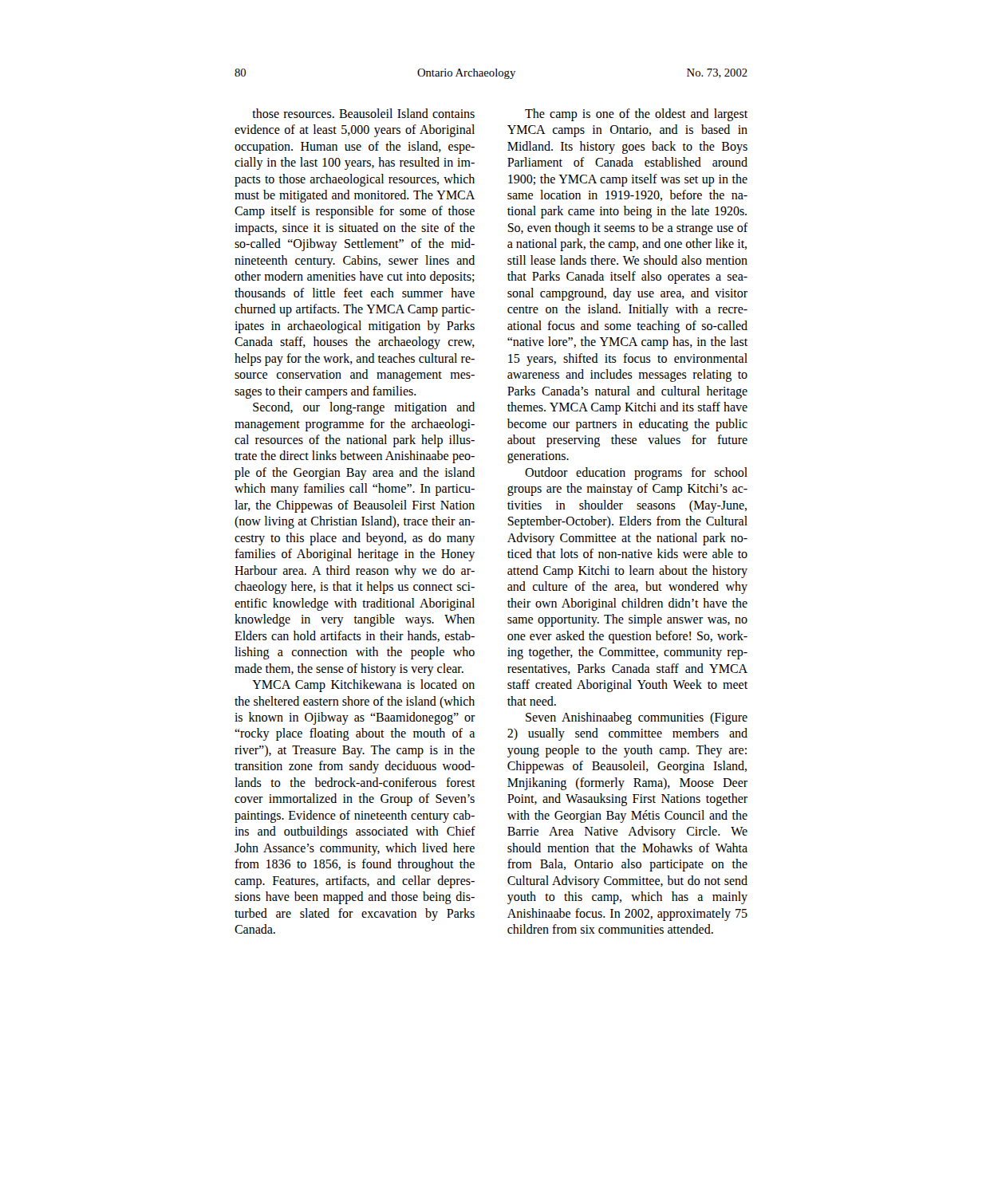80 Ontario Archaeology No. 73, 2002
those resources. Beausoleil Island contains evidence of at least 5,000 years of Aboriginal occupation. Human use of the island, especially in the last 100 years, has resulted in impacts to those archaeological resources, which must be mitigated and monitored. The YMCA Camp itself is responsible for some of those impacts, since it is situated on the site of the so-called “Ojibway Settlement” of the mid-nineteenth century. Cabins, sewer lines and other modern amenities have cut into deposits; thousands of little feet each summer have churned up artifacts. The YMCA Camp participates in archaeological mitigation by Parks Canada staff, houses the archaeology crew, helps pay for the work, and teaches cultural resource conservation and management messages to their campers and families.
Second, our long-range mitigation and management programme for the archaeological resources of the national park help illustrate the direct links between Anishinaabe people of the Georgian Bay area and the island which many families call “home”. In particular, the Chippewas of Beausoleil First Nation (now living at Christian Island), trace their ancestry to this place and beyond, as do many families of Aboriginal heritage in the Honey Harbour area. A third reason why we do archaeology here, is that it helps us connect scientific knowledge with traditional Aboriginal knowledge in very tangible ways. When Elders can hold artifacts in their hands, establishing a connection with the people who made them, the sense of history is very clear.
YMCA Camp Kitchikewana is located on the sheltered eastern shore of the island (which is known in Ojibway as “Baamidonegog” or “rocky place floating about the mouth of a river”), at Treasure Bay. The camp is in the transition zone from sandy deciduous woodlands to the bedrock-and-coniferous forest cover immortalized in the Group of Seven’s paintings. Evidence of nineteenth century cabins and outbuildings associated with Chief John Assance’s community, which lived here from 1836 to 1856, is found throughout the camp. Features, artifacts, and cellar depressions have been mapped and those being disturbed are slated for excavation by Parks Canada.
The camp is one of the oldest and largest YMCA camps in Ontario, and is based in Midland. Its history goes back to the Boys Parliament of Canada established around 1900; the YMCA camp itself was set up in the same location in 1919-1920, before the national park came into being in the late 1920s. So, even though it seems to be a strange use of a national park, the camp, and one other like it, still lease lands there. We should also mention that Parks Canada itself also operates a seasonal campground, day use area, and visitor centre on the island. Initially with a recreational focus and some teaching of so-called “native lore”, the YMCA camp has, in the last 15 years, shifted its focus to environmental awareness and includes messages relating to Parks Canada’s natural and cultural heritage themes. YMCA Camp Kitchi and its staff have become our partners in educating the public about preserving these values for future generations.
Outdoor education programs for school groups are the mainstay of Camp Kitchi’s activities in shoulder seasons (May-June, September-October). Elders from the Cultural Advisory Committee at the national park noticed that lots of non-native kids were able to attend Camp Kitchi to learn about the history and culture of the area, but wondered why their own Aboriginal children didn’t have the same opportunity. The simple answer was, no one ever asked the question before! So, working together, the Committee, community representatives, Parks Canada staff and YMCA staff created Aboriginal Youth Week to meet that need.
Seven Anishinaabeg communities (Figure 2) usually send committee members and young people to the youth camp. They are: Chippewas of Beausoleil, Georgina Island, Mnjikaning (formerly Rama), Moose Deer Point, and Wasauksing First Nations together with the Georgian Bay Métis Council and the Barrie Area Native Advisory Circle. We should mention that the Mohawks of Wahta from Bala, Ontario also participate on the Cultural Advisory Committee, but do not send youth to this camp, which has a mainly Anishinaabe focus. In 2002, approximately 75 children from six communities attended.